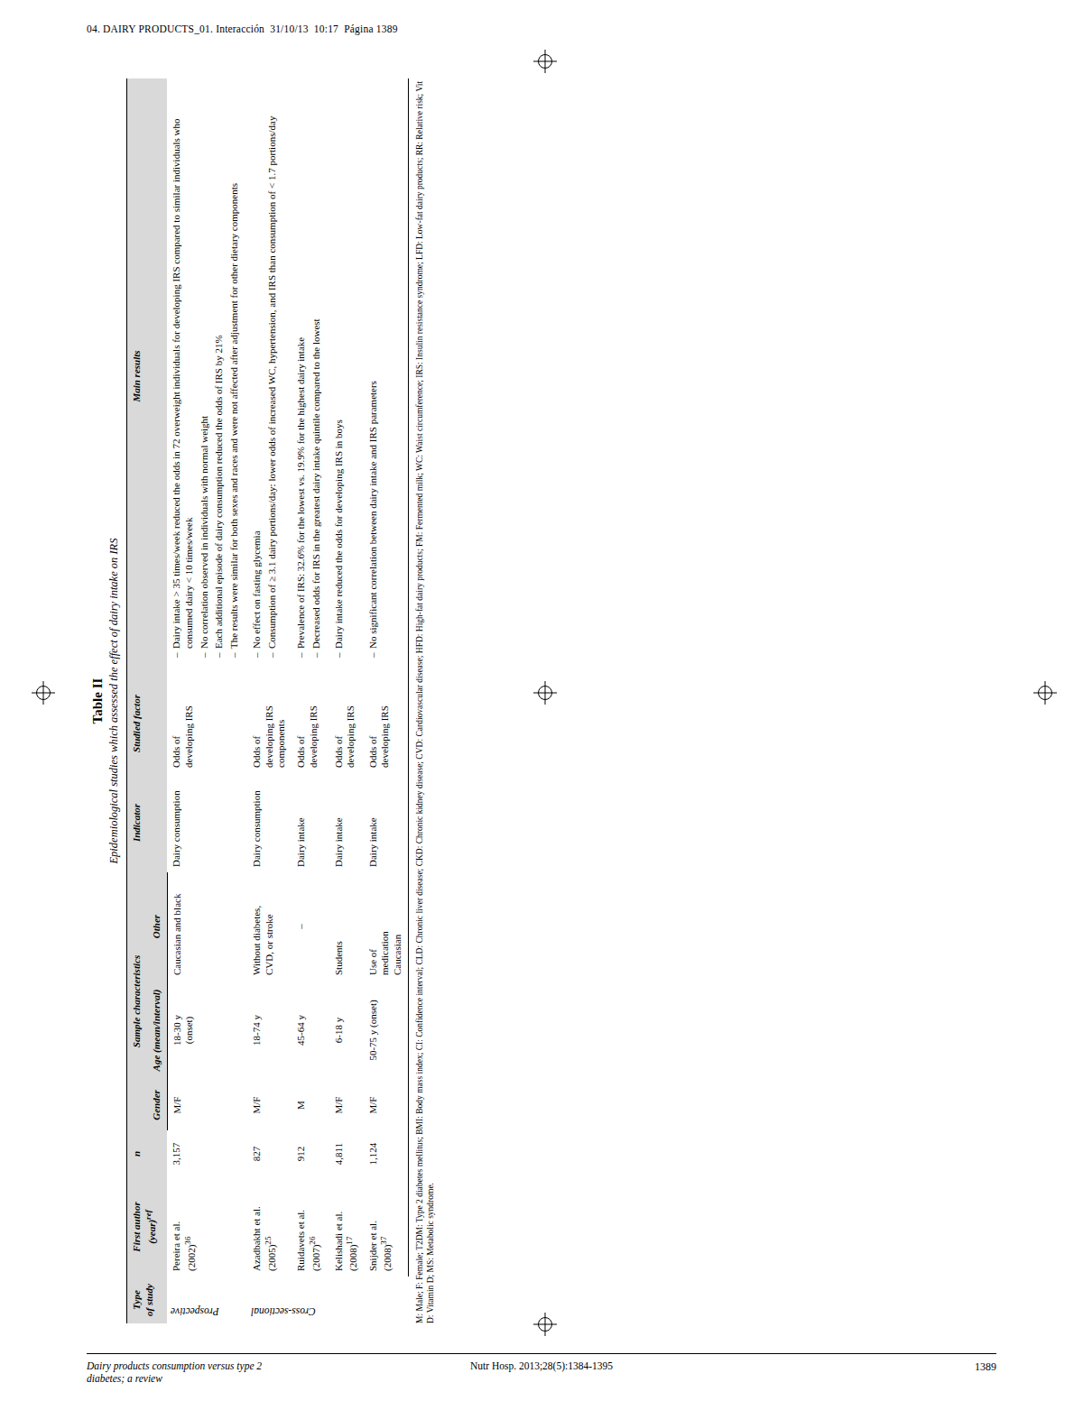04. DAIRY PRODUCTS_01. Interacción 31/10/13 10:17 Página 1389
Table II
Epidemiological studies which assessed the effect of dairy intake on IRS
| Type of study | First author (year) ref | n | Sample characteristics | Indicator | Studied factor | Main results |
| --- | --- | --- | --- | --- | --- | --- |
| Gender | Age (mean/interval) | Other |
| Prospective | Pereira et al. (2002) 36 | 3,157 | M/F | 18-30 y (onset) | Caucasian and black | Dairy consumption | Odds of developing IRS | Dairy intake > 35 times/week reduced the odds in 72 overweight individuals for developing IRS compared to similar individuals who consumed dairy < 10 times/week No correlation observed in individuals with normal weight Each additional episode of dairy consumption reduced the odds of IRS by 21% The results were similar for both sexes and races and were not affected after adjustment for other dietary components |
| Cross-sectional | Azadbakht et al. (2005) 25 | 827 | M/F | 18-74 y | Without diabetes, CVD, or stroke | Dairy consumption | Odds of developing IRS components | No effect on fasting glycemia Consumption of ≥ 3.1 dairy portions/day: lower odds of increased WC, hypertension, and IRS than consumption of < 1.7 portions/day |
| Ruidavets et al. (2007) 26 | 912 | M | 45-64 y | – | Dairy intake | Odds of developing IRS | Prevalence of IRS: 32.6% for the lowest vs. 19.9% for the highest dairy intake Decreased odds for IRS in the greatest dairy intake quintile compared to the lowest |
| Kelishadi et al. (2008) 17 | 4,811 | M/F | 6-18 y | Students | Dairy intake | Odds of developing IRS | Dairy intake reduced the odds for developing IRS in boys |
| Snijder et al. (2008) 37 | 1,124 | M/F | 50-75 y (onset) | Use of medication Caucasian | Dairy intake | Odds of developing IRS | No significant correlation between dairy intake and IRS parameters |
M: Male; F: Female; T2DM: Type 2 diabetes mellitus; BMI: Body mass index; CI: Confidence interval; CLD: Chronic liver disease; CKD: Chronic kidney disease; CVD: Cardiovascular disease; HFD: High-fat dairy products; FM: Fermented milk; WC: Waist circumference; IRS: Insulin resistance syndrome; LFD: Low-fat dairy products; RR: Relative risk; Vit D: Vitamin D; MS: Metabolic syndrome.
Dairy products consumption versus type 2
diabetes; a review
Nutr Hosp. 2013;28(5):1384-1395
1389